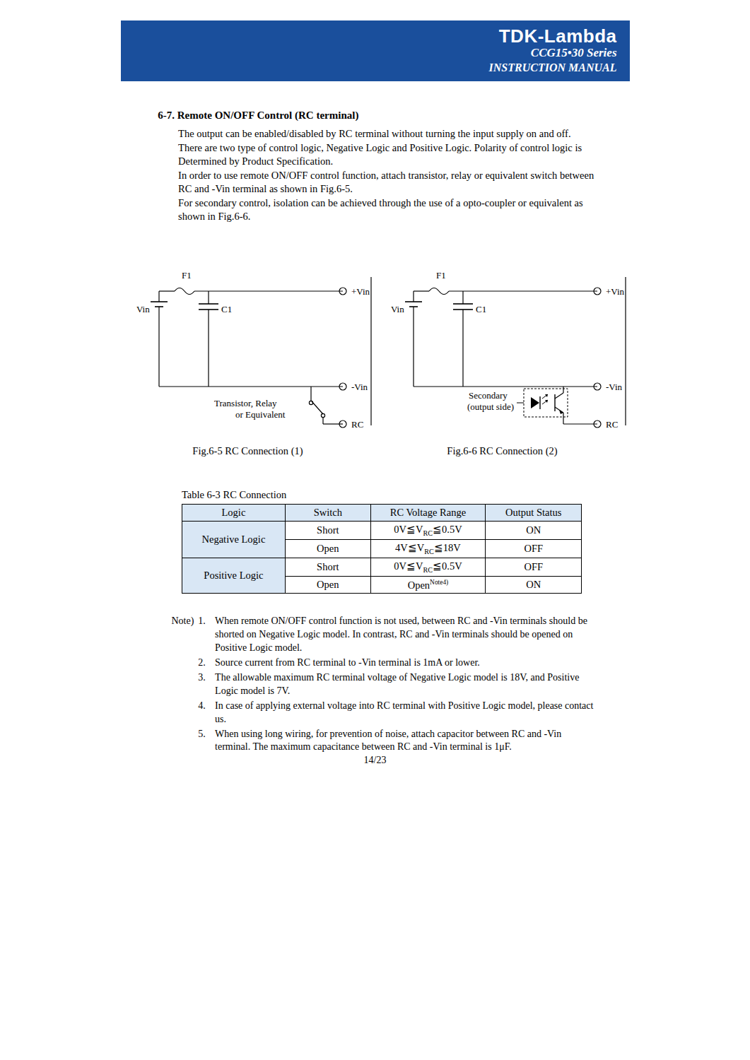TDK-Lambda
CCG15•30 Series
INSTRUCTION MANUAL
6-7. Remote ON/OFF Control (RC terminal)
The output can be enabled/disabled by RC terminal without turning the input supply on and off.
There are two type of control logic, Negative Logic and Positive Logic. Polarity of control logic is Determined by Product Specification.
In order to use remote ON/OFF control function, attach transistor, relay or equivalent switch between RC and -Vin terminal as shown in Fig.6-5.
For secondary control, isolation can be achieved through the use of a opto-coupler or equivalent as shown in Fig.6-6.
F1 +Vin Vin C1 -Vin RC Transistor, Relay or Equivalent
Fig.6-5 RC Connection (1)
F1 +Vin Vin C1 -Vin RC Secondary (output side)
Fig.6-6 RC Connection (2)
Table 6-3 RC Connection
| Logic | Switch | RC Voltage Range | Output Status |
| --- | --- | --- | --- |
| Negative Logic | Short | 0V≦V RC ≦0.5V | ON |
| Open | 4V≦V RC ≦18V | OFF |
| Positive Logic | Short | 0V≦V RC ≦0.5V | OFF |
| Open | Open Note4) | ON |
Note)
When remote ON/OFF control function is not used, between RC and -Vin terminals should be shorted on Negative Logic model. In contrast, RC and -Vin terminals should be opened on Positive Logic model.
Source current from RC terminal to -Vin terminal is 1mA or lower.
The allowable maximum RC terminal voltage of Negative Logic model is 18V, and Positive Logic model is 7V.
In case of applying external voltage into RC terminal with Positive Logic model, please contact us.
When using long wiring, for prevention of noise, attach capacitor between RC and -Vin terminal. The maximum capacitance between RC and -Vin terminal is 1μF.
14/23